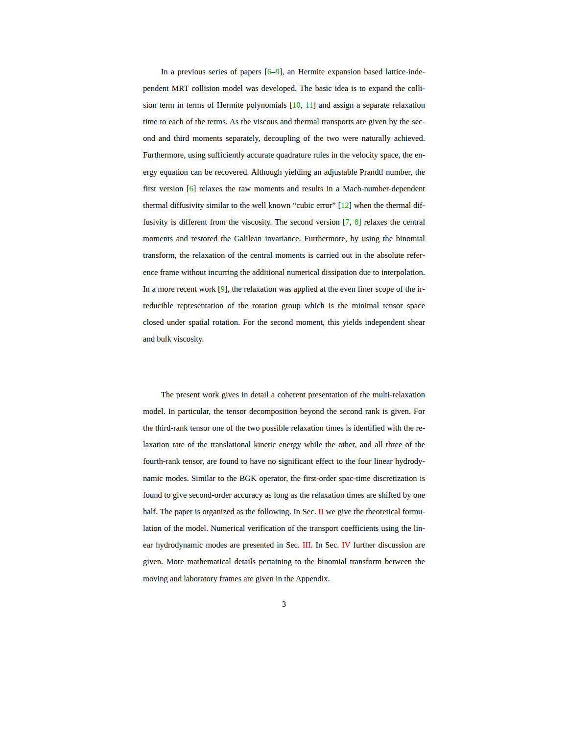In a previous series of papers [6–9], an Hermite expansion based lattice-independent MRT collision model was developed. The basic idea is to expand the collision term in terms of Hermite polynomials [10, 11] and assign a separate relaxation time to each of the terms. As the viscous and thermal transports are given by the second and third moments separately, decoupling of the two were naturally achieved. Furthermore, using sufficiently accurate quadrature rules in the velocity space, the energy equation can be recovered. Although yielding an adjustable Prandtl number, the first version [6] relaxes the raw moments and results in a Mach-number-dependent thermal diffusivity similar to the well known “cubic error” [12] when the thermal diffusivity is different from the viscosity. The second version [7, 8] relaxes the central moments and restored the Galilean invariance. Furthermore, by using the binomial transform, the relaxation of the central moments is carried out in the absolute reference frame without incurring the additional numerical dissipation due to interpolation. In a more recent work [9], the relaxation was applied at the even finer scope of the irreducible representation of the rotation group which is the minimal tensor space closed under spatial rotation. For the second moment, this yields independent shear and bulk viscosity.
The present work gives in detail a coherent presentation of the multi-relaxation model. In particular, the tensor decomposition beyond the second rank is given. For the third-rank tensor one of the two possible relaxation times is identified with the relaxation rate of the translational kinetic energy while the other, and all three of the fourth-rank tensor, are found to have no significant effect to the four linear hydrodynamic modes. Similar to the BGK operator, the first-order spac-time discretization is found to give second-order accuracy as long as the relaxation times are shifted by one half. The paper is organized as the following. In Sec. II we give the theoretical formulation of the model. Numerical verification of the transport coefficients using the linear hydrodynamic modes are presented in Sec. III. In Sec. IV further discussion are given. More mathematical details pertaining to the binomial transform between the moving and laboratory frames are given in the Appendix.
3